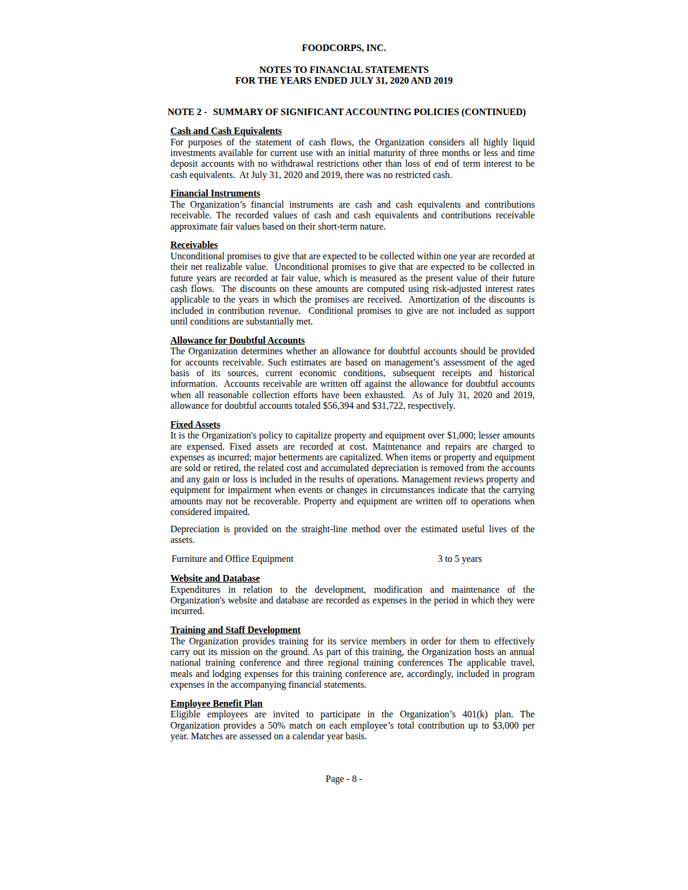FOODCORPS, INC.
NOTES TO FINANCIAL STATEMENTS
FOR THE YEARS ENDED JULY 31, 2020 AND 2019
NOTE 2 -
SUMMARY OF SIGNIFICANT ACCOUNTING POLICIES (CONTINUED)
Cash and Cash Equivalents
For purposes of the statement of cash flows, the Organization considers all highly liquid investments available for current use with an initial maturity of three months or less and time deposit accounts with no withdrawal restrictions other than loss of end of term interest to be cash equivalents. At July 31, 2020 and 2019, there was no restricted cash.
Financial Instruments
The Organization’s financial instruments are cash and cash equivalents and contributions receivable. The recorded values of cash and cash equivalents and contributions receivable approximate fair values based on their short-term nature.
Receivables
Unconditional promises to give that are expected to be collected within one year are recorded at their net realizable value. Unconditional promises to give that are expected to be collected in future years are recorded at fair value, which is measured as the present value of their future cash flows. The discounts on these amounts are computed using risk-adjusted interest rates applicable to the years in which the promises are received. Amortization of the discounts is included in contribution revenue. Conditional promises to give are not included as support until conditions are substantially met.
Allowance for Doubtful Accounts
The Organization determines whether an allowance for doubtful accounts should be provided for accounts receivable. Such estimates are based on management’s assessment of the aged basis of its sources, current economic conditions, subsequent receipts and historical information. Accounts receivable are written off against the allowance for doubtful accounts when all reasonable collection efforts have been exhausted. As of July 31, 2020 and 2019, allowance for doubtful accounts totaled $56,394 and $31,722, respectively.
Fixed Assets
It is the Organization's policy to capitalize property and equipment over $1,000; lesser amounts are expensed. Fixed assets are recorded at cost. Maintenance and repairs are charged to expenses as incurred; major betterments are capitalized. When items or property and equipment are sold or retired, the related cost and accumulated depreciation is removed from the accounts and any gain or loss is included in the results of operations. Management reviews property and equipment for impairment when events or changes in circumstances indicate that the carrying amounts may not be recoverable. Property and equipment are written off to operations when considered impaired.
Depreciation is provided on the straight-line method over the estimated useful lives of the assets.
| Furniture and Office Equipment | 3 to 5 years |
Website and Database
Expenditures in relation to the development, modification and maintenance of the Organization's website and database are recorded as expenses in the period in which they were incurred.
Training and Staff Development
The Organization provides training for its service members in order for them to effectively carry out its mission on the ground. As part of this training, the Organization hosts an annual national training conference and three regional training conferences The applicable travel, meals and lodging expenses for this training conference are, accordingly, included in program expenses in the accompanying financial statements.
Employee Benefit Plan
Eligible employees are invited to participate in the Organization’s 401(k) plan. The Organization provides a 50% match on each employee’s total contribution up to $3,000 per year. Matches are assessed on a calendar year basis.
Page - 8 -